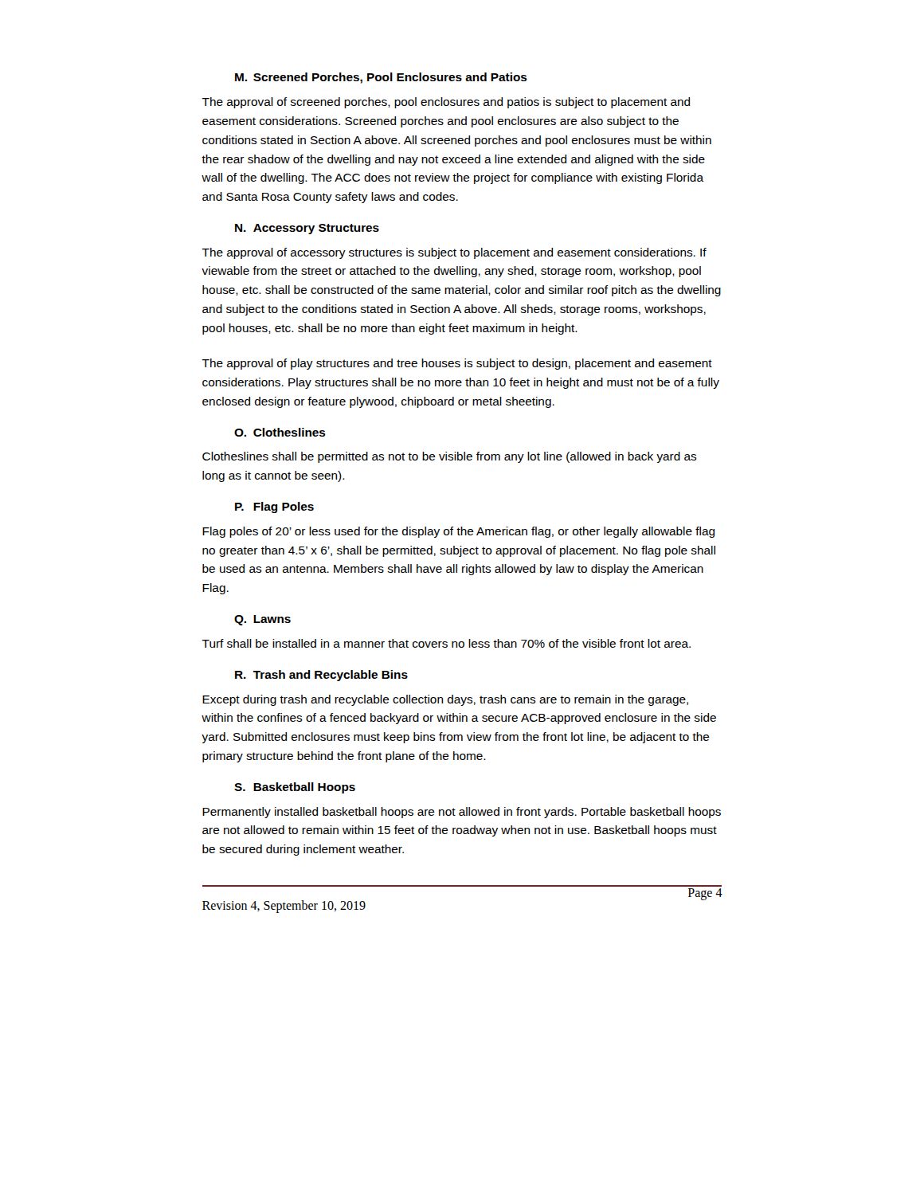M. Screened Porches, Pool Enclosures and Patios
The approval of screened porches, pool enclosures and patios is subject to placement and easement considerations. Screened porches and pool enclosures are also subject to the conditions stated in Section A above. All screened porches and pool enclosures must be within the rear shadow of the dwelling and nay not exceed a line extended and aligned with the side wall of the dwelling. The ACC does not review the project for compliance with existing Florida and Santa Rosa County safety laws and codes.
N. Accessory Structures
The approval of accessory structures is subject to placement and easement considerations. If viewable from the street or attached to the dwelling, any shed, storage room, workshop, pool house, etc. shall be constructed of the same material, color and similar roof pitch as the dwelling and subject to the conditions stated in Section A above. All sheds, storage rooms, workshops, pool houses, etc. shall be no more than eight feet maximum in height.
The approval of play structures and tree houses is subject to design, placement and easement considerations. Play structures shall be no more than 10 feet in height and must not be of a fully enclosed design or feature plywood, chipboard or metal sheeting.
O. Clotheslines
Clotheslines shall be permitted as not to be visible from any lot line (allowed in back yard as long as it cannot be seen).
P. Flag Poles
Flag poles of 20’ or less used for the display of the American flag, or other legally allowable flag no greater than 4.5’ x 6’, shall be permitted, subject to approval of placement. No flag pole shall be used as an antenna. Members shall have all rights allowed by law to display the American Flag.
Q. Lawns
Turf shall be installed in a manner that covers no less than 70% of the visible front lot area.
R. Trash and Recyclable Bins
Except during trash and recyclable collection days, trash cans are to remain in the garage, within the confines of a fenced backyard or within a secure ACB-approved enclosure in the side yard. Submitted enclosures must keep bins from view from the front lot line, be adjacent to the primary structure behind the front plane of the home.
S. Basketball Hoops
Permanently installed basketball hoops are not allowed in front yards. Portable basketball hoops are not allowed to remain within 15 feet of the roadway when not in use. Basketball hoops must be secured during inclement weather.
Revision 4, September 10, 2019
Page 4